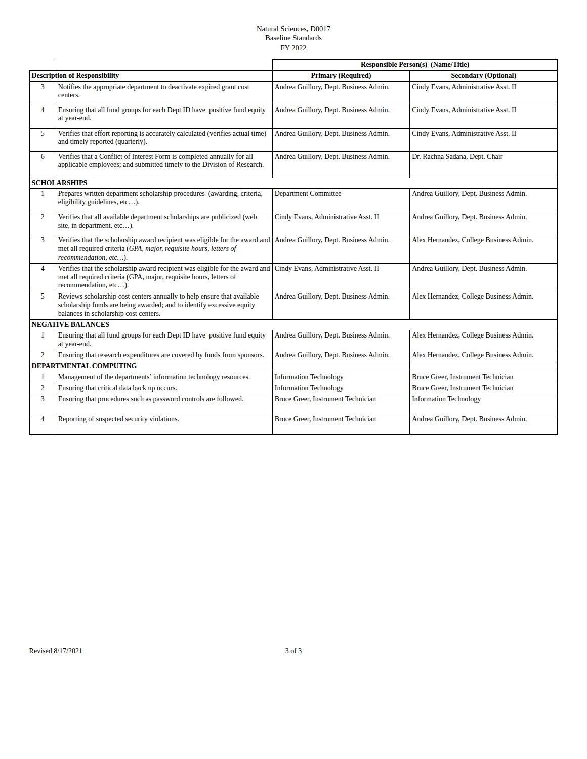Natural Sciences, D0017
Baseline Standards
FY 2022
| | | Responsible Person(s) (Name/Title) |
| --- | --- | --- |
| Description of Responsibility | Primary (Required) | Secondary (Optional) |
| 3 | Notifies the appropriate department to deactivate expired grant cost centers. | Andrea Guillory, Dept. Business Admin. | Cindy Evans, Administrative Asst. II |
| 4 | Ensuring that all fund groups for each Dept ID have positive fund equity at year-end. | Andrea Guillory, Dept. Business Admin. | Cindy Evans, Administrative Asst. II |
| 5 | Verifies that effort reporting is accurately calculated (verifies actual time) and timely reported (quarterly). | Andrea Guillory, Dept. Business Admin. | Cindy Evans, Administrative Asst. II |
| 6 | Verifies that a Conflict of Interest Form is completed annually for all applicable employees; and submitted timely to the Division of Research. | Andrea Guillory, Dept. Business Admin. | Dr. Rachna Sadana, Dept. Chair |
| Scholarships |
| 1 | Prepares written department scholarship procedures (awarding, criteria, eligibility guidelines, etc…). | Department Committee | Andrea Guillory, Dept. Business Admin. |
| 2 | Verifies that all available department scholarships are publicized (web site, in department, etc…). | Cindy Evans, Administrative Asst. II | Andrea Guillory, Dept. Business Admin. |
| 3 | Verifies that the scholarship award recipient was eligible for the award and met all required criteria ( GPA, major, requisite hours, letters of recommendation, etc… ). | Andrea Guillory, Dept. Business Admin. | Alex Hernandez, College Business Admin. |
| 4 | Verifies that the scholarship award recipient was eligible for the award and met all required criteria (GPA, major, requisite hours, letters of recommendation, etc…). | Cindy Evans, Administrative Asst. II | Andrea Guillory, Dept. Business Admin. |
| 5 | Reviews scholarship cost centers annually to help ensure that available scholarship funds are being awarded; and to identify excessive equity balances in scholarship cost centers. | Andrea Guillory, Dept. Business Admin. | Alex Hernandez, College Business Admin. |
| Negative Balances |
| 1 | Ensuring that all fund groups for each Dept ID have positive fund equity at year-end. | Andrea Guillory, Dept. Business Admin. | Alex Hernandez, College Business Admin. |
| 2 | Ensuring that research expenditures are covered by funds from sponsors. | Andrea Guillory, Dept. Business Admin. | Alex Hernandez, College Business Admin. |
| Departmental Computing | | |
| 1 | Management of the departments’ information technology resources. | Information Technology | Bruce Greer, Instrument Technician |
| 2 | Ensuring that critical data back up occurs. | Information Technology | Bruce Greer, Instrument Technician |
| 3 | Ensuring that procedures such as password controls are followed. | Bruce Greer, Instrument Technician | Information Technology |
| 4 | Reporting of suspected security violations. | Bruce Greer, Instrument Technician | Andrea Guillory, Dept. Business Admin. |
Revised 8/17/2021
3 of 3